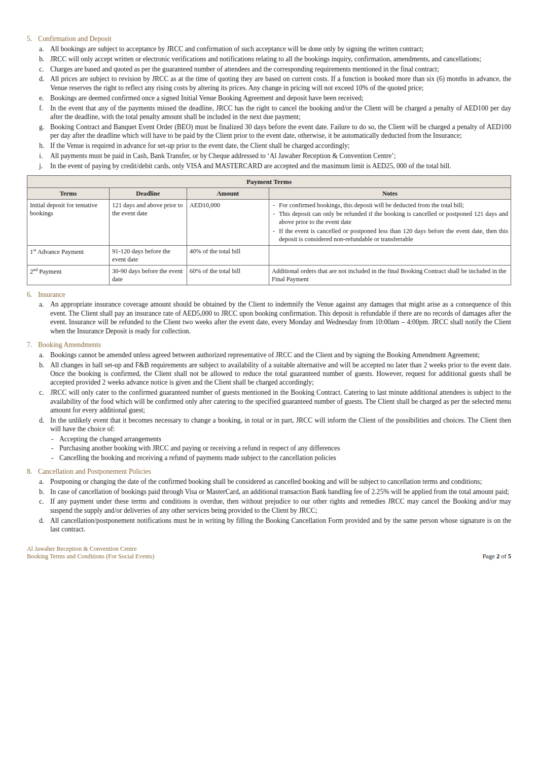5. Confirmation and Deposit
a. All bookings are subject to acceptance by JRCC and confirmation of such acceptance will be done only by signing the written contract;
b. JRCC will only accept written or electronic verifications and notifications relating to all the bookings inquiry, confirmation, amendments, and cancellations;
c. Charges are based and quoted as per the guaranteed number of attendees and the corresponding requirements mentioned in the final contract;
d. All prices are subject to revision by JRCC as at the time of quoting they are based on current costs. If a function is booked more than six (6) months in advance, the Venue reserves the right to reflect any rising costs by altering its prices. Any change in pricing will not exceed 10% of the quoted price;
e. Bookings are deemed confirmed once a signed Initial Venue Booking Agreement and deposit have been received;
f. In the event that any of the payments missed the deadline, JRCC has the right to cancel the booking and/or the Client will be charged a penalty of AED100 per day after the deadline, with the total penalty amount shall be included in the next due payment;
g. Booking Contract and Banquet Event Order (BEO) must be finalized 30 days before the event date. Failure to do so, the Client will be charged a penalty of AED100 per day after the deadline which will have to be paid by the Client prior to the event date, otherwise, it be automatically deducted from the Insurance;
h. If the Venue is required in advance for set-up prior to the event date, the Client shall be charged accordingly;
i. All payments must be paid in Cash, Bank Transfer, or by Cheque addressed to ‘Al Jawaher Reception & Convention Centre’;
j. In the event of paying by credit/debit cards, only VISA and MASTERCARD are accepted and the maximum limit is AED25, 000 of the total bill.
| Payment Terms |
| --- |
| Terms | Deadline | Amount | Notes |
| Initial deposit for tentative bookings | 121 days and above prior to the event date | AED10,000 | For confirmed bookings, this deposit will be deducted from the total bill; This deposit can only be refunded if the booking is cancelled or postponed 121 days and above prior to the event date If the event is cancelled or postponed less than 120 days before the event date, then this deposit is considered non-refundable or transferrable |
| 1 st Advance Payment | 91-120 days before the event date | 40% of the total bill | |
| 2 nd Payment | 30-90 days before the event date | 60% of the total bill | Additional orders that are not included in the final Booking Contract shall be included in the Final Payment |
6. Insurance
a. An appropriate insurance coverage amount should be obtained by the Client to indemnify the Venue against any damages that might arise as a consequence of this event. The Client shall pay an insurance rate of AED5,000 to JRCC upon booking confirmation. This deposit is refundable if there are no records of damages after the event. Insurance will be refunded to the Client two weeks after the event date, every Monday and Wednesday from 10:00am – 4:00pm. JRCC shall notify the Client when the Insurance Deposit is ready for collection.
7. Booking Amendments
a. Bookings cannot be amended unless agreed between authorized representative of JRCC and the Client and by signing the Booking Amendment Agreement;
b. All changes in hall set-up and F&B requirements are subject to availability of a suitable alternative and will be accepted no later than 2 weeks prior to the event date. Once the booking is confirmed, the Client shall not be allowed to reduce the total guaranteed number of guests. However, request for additional guests shall be accepted provided 2 weeks advance notice is given and the Client shall be charged accordingly;
c. JRCC will only cater to the confirmed guaranteed number of guests mentioned in the Booking Contract. Catering to last minute additional attendees is subject to the availability of the food which will be confirmed only after catering to the specified guaranteed number of guests. The Client shall be charged as per the selected menu amount for every additional guest;
d. In the unlikely event that it becomes necessary to change a booking, in total or in part, JRCC will inform the Client of the possibilities and choices. The Client then will have the choice of:
Accepting the changed arrangements
Purchasing another booking with JRCC and paying or receiving a refund in respect of any differences
Cancelling the booking and receiving a refund of payments made subject to the cancellation policies
8. Cancellation and Postponement Policies
a. Postponing or changing the date of the confirmed booking shall be considered as cancelled booking and will be subject to cancellation terms and conditions;
b. In case of cancellation of bookings paid through Visa or MasterCard, an additional transaction Bank handling fee of 2.25% will be applied from the total amount paid;
c. If any payment under these terms and conditions is overdue, then without prejudice to our other rights and remedies JRCC may cancel the Booking and/or may suspend the supply and/or deliveries of any other services being provided to the Client by JRCC;
d. All cancellation/postponement notifications must be in writing by filling the Booking Cancellation Form provided and by the same person whose signature is on the last contract.
Al Jawaher Reception & Convention Centre
Booking Terms and Conditions (For Social Events)
Page 2 of 5